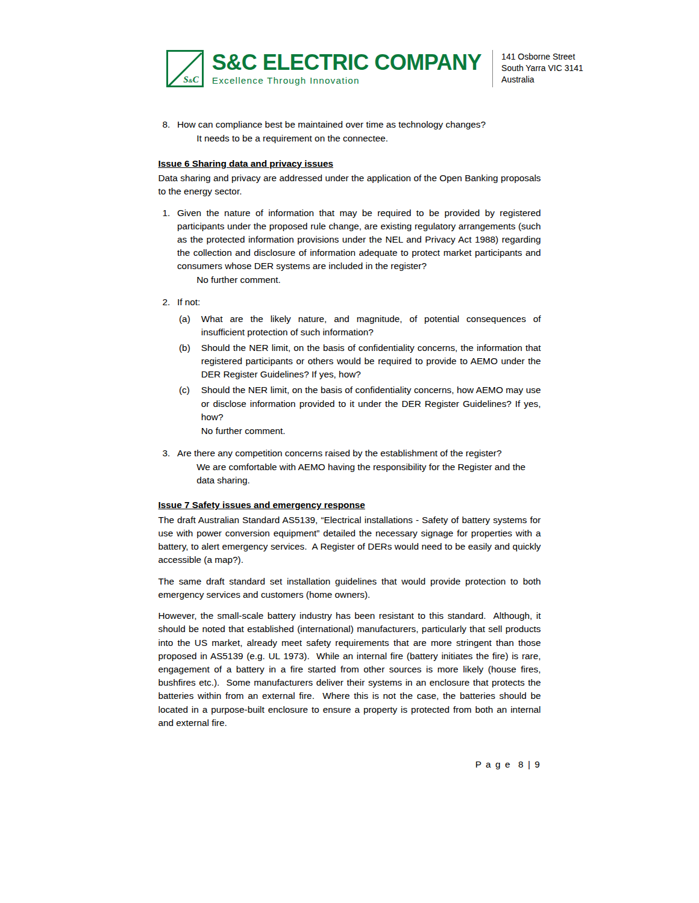S&C
S&C ELECTRIC COMPANY
Excellence Through Innovation
141 Osborne Street
South Yarra VIC 3141
Australia
How can compliance best be maintained over time as technology changes? It needs to be a requirement on the connectee.
Issue 6 Sharing data and privacy issues
Data sharing and privacy are addressed under the application of the Open Banking proposals to the energy sector.
Given the nature of information that may be required to be provided by registered participants under the proposed rule change, are existing regulatory arrangements (such as the protected information provisions under the NEL and Privacy Act 1988) regarding the collection and disclosure of information adequate to protect market participants and consumers whose DER systems are included in the register? No further comment.
If not:
What are the likely nature, and magnitude, of potential consequences of insufficient protection of such information?
Should the NER limit, on the basis of confidentiality concerns, the information that registered participants or others would be required to provide to AEMO under the DER Register Guidelines? If yes, how?
Should the NER limit, on the basis of confidentiality concerns, how AEMO may use or disclose information provided to it under the DER Register Guidelines? If yes, how? No further comment.
Are there any competition concerns raised by the establishment of the register? We are comfortable with AEMO having the responsibility for the Register and the data sharing.
Issue 7 Safety issues and emergency response
The draft Australian Standard AS5139, “Electrical installations - Safety of battery systems for use with power conversion equipment” detailed the necessary signage for properties with a battery, to alert emergency services. A Register of DERs would need to be easily and quickly accessible (a map?).
The same draft standard set installation guidelines that would provide protection to both emergency services and customers (home owners).
However, the small-scale battery industry has been resistant to this standard. Although, it should be noted that established (international) manufacturers, particularly that sell products into the US market, already meet safety requirements that are more stringent than those proposed in AS5139 (e.g. UL 1973). While an internal fire (battery initiates the fire) is rare, engagement of a battery in a fire started from other sources is more likely (house fires, bushfires etc.). Some manufacturers deliver their systems in an enclosure that protects the batteries within from an external fire. Where this is not the case, the batteries should be located in a purpose-built enclosure to ensure a property is protected from both an internal and external fire.
P a g e 8 | 9